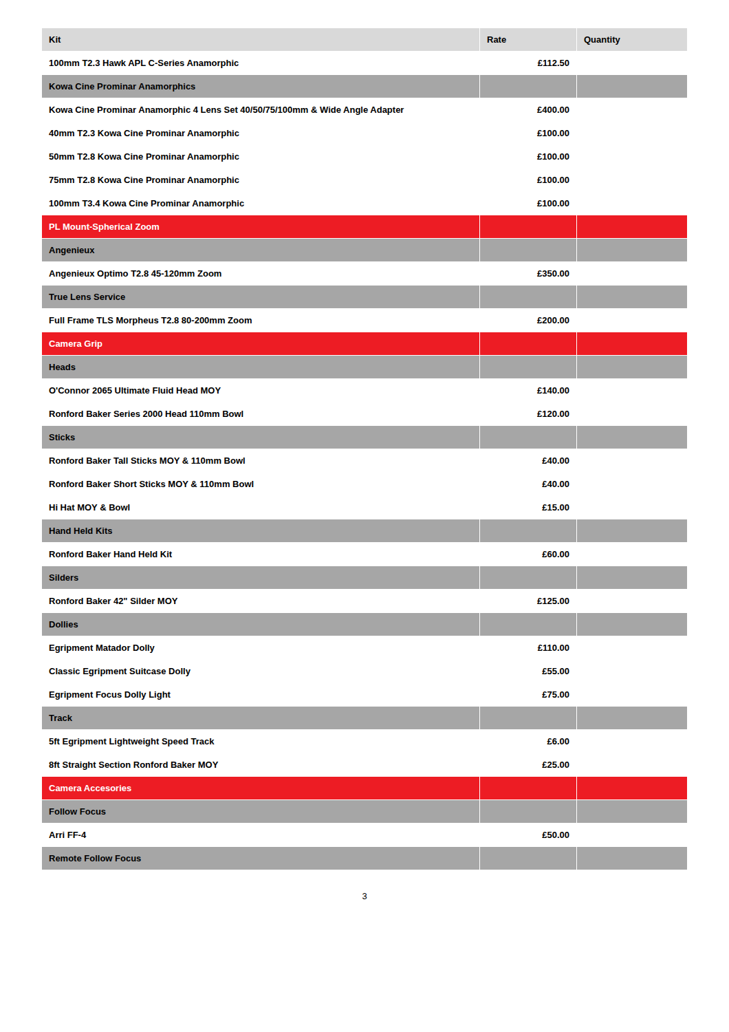| Kit | Rate | Quantity |
| --- | --- | --- |
| 100mm T2.3 Hawk APL C-Series Anamorphic | £112.50 | |
| Kowa Cine Prominar Anamorphics | | |
| Kowa Cine Prominar Anamorphic 4 Lens Set 40/50/75/100mm & Wide Angle Adapter | £400.00 | |
| 40mm T2.3 Kowa Cine Prominar Anamorphic | £100.00 | |
| 50mm T2.8 Kowa Cine Prominar Anamorphic | £100.00 | |
| 75mm T2.8 Kowa Cine Prominar Anamorphic | £100.00 | |
| 100mm T3.4 Kowa Cine Prominar Anamorphic | £100.00 | |
| PL Mount-Spherical Zoom | | |
| Angenieux | | |
| Angenieux Optimo T2.8 45-120mm Zoom | £350.00 | |
| True Lens Service | | |
| Full Frame TLS Morpheus T2.8 80-200mm Zoom | £200.00 | |
| Camera Grip | | |
| Heads | | |
| O'Connor 2065 Ultimate Fluid Head MOY | £140.00 | |
| Ronford Baker Series 2000 Head 110mm Bowl | £120.00 | |
| Sticks | | |
| Ronford Baker Tall Sticks MOY & 110mm Bowl | £40.00 | |
| Ronford Baker Short Sticks MOY & 110mm Bowl | £40.00 | |
| Hi Hat MOY & Bowl | £15.00 | |
| Hand Held Kits | | |
| Ronford Baker Hand Held Kit | £60.00 | |
| Silders | | |
| Ronford Baker 42" Silder MOY | £125.00 | |
| Dollies | | |
| Egripment Matador Dolly | £110.00 | |
| Classic Egripment Suitcase Dolly | £55.00 | |
| Egripment Focus Dolly Light | £75.00 | |
| Track | | |
| 5ft Egripment Lightweight Speed Track | £6.00 | |
| 8ft Straight Section Ronford Baker MOY | £25.00 | |
| Camera Accesories | | |
| Follow Focus | | |
| Arri FF-4 | £50.00 | |
| Remote Follow Focus | | |
3